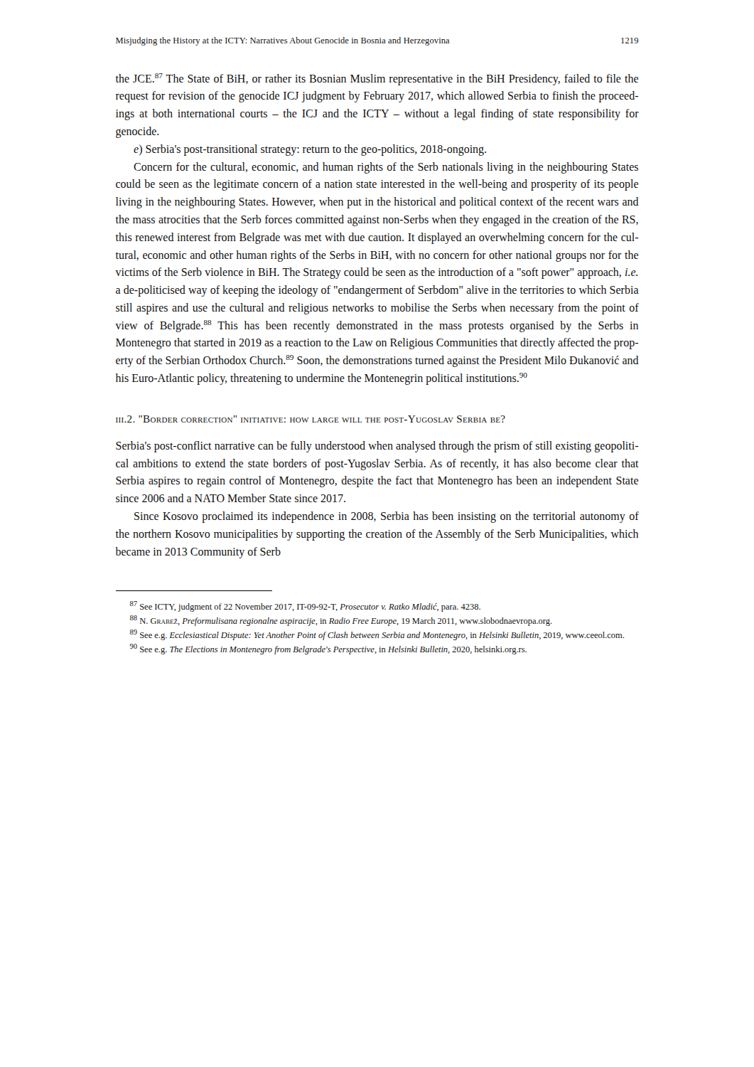Misjudging the History at the ICTY: Narratives About Genocide in Bosnia and Herzegovina 1219
the JCE.87 The State of BiH, or rather its Bosnian Muslim representative in the BiH Presidency, failed to file the request for revision of the genocide ICJ judgment by February 2017, which allowed Serbia to finish the proceedings at both international courts – the ICJ and the ICTY – without a legal finding of state responsibility for genocide.
e) Serbia's post-transitional strategy: return to the geo-politics, 2018-ongoing.
Concern for the cultural, economic, and human rights of the Serb nationals living in the neighbouring States could be seen as the legitimate concern of a nation state interested in the well-being and prosperity of its people living in the neighbouring States. However, when put in the historical and political context of the recent wars and the mass atrocities that the Serb forces committed against non-Serbs when they engaged in the creation of the RS, this renewed interest from Belgrade was met with due caution. It displayed an overwhelming concern for the cultural, economic and other human rights of the Serbs in BiH, with no concern for other national groups nor for the victims of the Serb violence in BiH. The Strategy could be seen as the introduction of a "soft power" approach, i.e. a de-politicised way of keeping the ideology of "endangerment of Serbdom" alive in the territories to which Serbia still aspires and use the cultural and religious networks to mobilise the Serbs when necessary from the point of view of Belgrade.88 This has been recently demonstrated in the mass protests organised by the Serbs in Montenegro that started in 2019 as a reaction to the Law on Religious Communities that directly affected the property of the Serbian Orthodox Church.89 Soon, the demonstrations turned against the President Milo Đukanović and his Euro-Atlantic policy, threatening to undermine the Montenegrin political institutions.90
iii.2. "Border correction" initiative: how large will the post-Yugoslav Serbia be?
Serbia's post-conflict narrative can be fully understood when analysed through the prism of still existing geopolitical ambitions to extend the state borders of post-Yugoslav Serbia. As of recently, it has also become clear that Serbia aspires to regain control of Montenegro, despite the fact that Montenegro has been an independent State since 2006 and a NATO Member State since 2017.
Since Kosovo proclaimed its independence in 2008, Serbia has been insisting on the territorial autonomy of the northern Kosovo municipalities by supporting the creation of the Assembly of the Serb Municipalities, which became in 2013 Community of Serb
87 See ICTY, judgment of 22 November 2017, IT-09-92-T, Prosecutor v. Ratko Mladić, para. 4238.
88 N. Grabež, Preformulisana regionalne aspiracije, in Radio Free Europe, 19 March 2011, www.slobodnaevropa.org.
89 See e.g. Ecclesiastical Dispute: Yet Another Point of Clash between Serbia and Montenegro, in Helsinki Bulletin, 2019, www.ceeol.com.
90 See e.g. The Elections in Montenegro from Belgrade's Perspective, in Helsinki Bulletin, 2020, helsinki.org.rs.